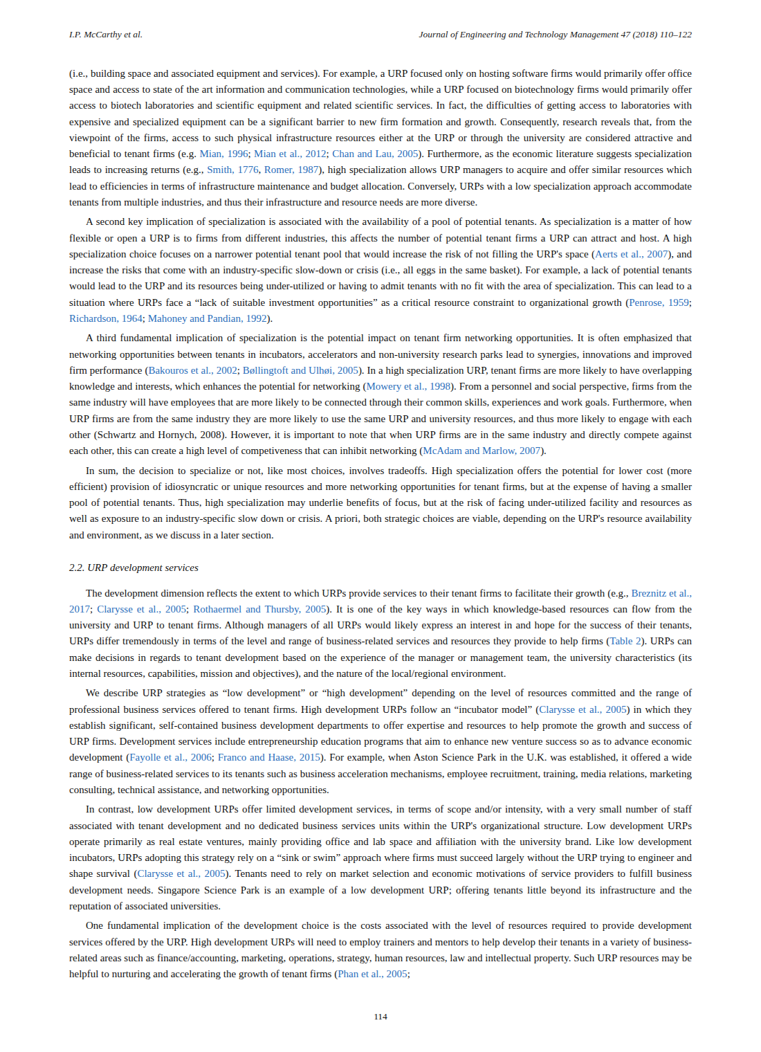I.P. McCarthy et al. Journal of Engineering and Technology Management 47 (2018) 110–122
(i.e., building space and associated equipment and services). For example, a URP focused only on hosting software firms would primarily offer office space and access to state of the art information and communication technologies, while a URP focused on biotechnology firms would primarily offer access to biotech laboratories and scientific equipment and related scientific services. In fact, the difficulties of getting access to laboratories with expensive and specialized equipment can be a significant barrier to new firm formation and growth. Consequently, research reveals that, from the viewpoint of the firms, access to such physical infrastructure resources either at the URP or through the university are considered attractive and beneficial to tenant firms (e.g. Mian, 1996; Mian et al., 2012; Chan and Lau, 2005). Furthermore, as the economic literature suggests specialization leads to increasing returns (e.g., Smith, 1776, Romer, 1987), high specialization allows URP managers to acquire and offer similar resources which lead to efficiencies in terms of infrastructure maintenance and budget allocation. Conversely, URPs with a low specialization approach accommodate tenants from multiple industries, and thus their infrastructure and resource needs are more diverse.
A second key implication of specialization is associated with the availability of a pool of potential tenants. As specialization is a matter of how flexible or open a URP is to firms from different industries, this affects the number of potential tenant firms a URP can attract and host. A high specialization choice focuses on a narrower potential tenant pool that would increase the risk of not filling the URP's space (Aerts et al., 2007), and increase the risks that come with an industry-specific slow-down or crisis (i.e., all eggs in the same basket). For example, a lack of potential tenants would lead to the URP and its resources being under-utilized or having to admit tenants with no fit with the area of specialization. This can lead to a situation where URPs face a “lack of suitable investment opportunities” as a critical resource constraint to organizational growth (Penrose, 1959; Richardson, 1964; Mahoney and Pandian, 1992).
A third fundamental implication of specialization is the potential impact on tenant firm networking opportunities. It is often emphasized that networking opportunities between tenants in incubators, accelerators and non-university research parks lead to synergies, innovations and improved firm performance (Bakouros et al., 2002; Bøllingtoft and Ulhøi, 2005). In a high specialization URP, tenant firms are more likely to have overlapping knowledge and interests, which enhances the potential for networking (Mowery et al., 1998). From a personnel and social perspective, firms from the same industry will have employees that are more likely to be connected through their common skills, experiences and work goals. Furthermore, when URP firms are from the same industry they are more likely to use the same URP and university resources, and thus more likely to engage with each other (Schwartz and Hornych, 2008). However, it is important to note that when URP firms are in the same industry and directly compete against each other, this can create a high level of competiveness that can inhibit networking (McAdam and Marlow, 2007).
In sum, the decision to specialize or not, like most choices, involves tradeoffs. High specialization offers the potential for lower cost (more efficient) provision of idiosyncratic or unique resources and more networking opportunities for tenant firms, but at the expense of having a smaller pool of potential tenants. Thus, high specialization may underlie benefits of focus, but at the risk of facing under-utilized facility and resources as well as exposure to an industry-specific slow down or crisis. A priori, both strategic choices are viable, depending on the URP's resource availability and environment, as we discuss in a later section.
2.2. URP development services
The development dimension reflects the extent to which URPs provide services to their tenant firms to facilitate their growth (e.g., Breznitz et al., 2017; Clarysse et al., 2005; Rothaermel and Thursby, 2005). It is one of the key ways in which knowledge-based resources can flow from the university and URP to tenant firms. Although managers of all URPs would likely express an interest in and hope for the success of their tenants, URPs differ tremendously in terms of the level and range of business-related services and resources they provide to help firms (Table 2). URPs can make decisions in regards to tenant development based on the experience of the manager or management team, the university characteristics (its internal resources, capabilities, mission and objectives), and the nature of the local/regional environment.
We describe URP strategies as “low development” or “high development” depending on the level of resources committed and the range of professional business services offered to tenant firms. High development URPs follow an “incubator model” (Clarysse et al., 2005) in which they establish significant, self-contained business development departments to offer expertise and resources to help promote the growth and success of URP firms. Development services include entrepreneurship education programs that aim to enhance new venture success so as to advance economic development (Fayolle et al., 2006; Franco and Haase, 2015). For example, when Aston Science Park in the U.K. was established, it offered a wide range of business-related services to its tenants such as business acceleration mechanisms, employee recruitment, training, media relations, marketing consulting, technical assistance, and networking opportunities.
In contrast, low development URPs offer limited development services, in terms of scope and/or intensity, with a very small number of staff associated with tenant development and no dedicated business services units within the URP's organizational structure. Low development URPs operate primarily as real estate ventures, mainly providing office and lab space and affiliation with the university brand. Like low development incubators, URPs adopting this strategy rely on a “sink or swim” approach where firms must succeed largely without the URP trying to engineer and shape survival (Clarysse et al., 2005). Tenants need to rely on market selection and economic motivations of service providers to fulfill business development needs. Singapore Science Park is an example of a low development URP; offering tenants little beyond its infrastructure and the reputation of associated universities.
One fundamental implication of the development choice is the costs associated with the level of resources required to provide development services offered by the URP. High development URPs will need to employ trainers and mentors to help develop their tenants in a variety of business-related areas such as finance/accounting, marketing, operations, strategy, human resources, law and intellectual property. Such URP resources may be helpful to nurturing and accelerating the growth of tenant firms (Phan et al., 2005;
114